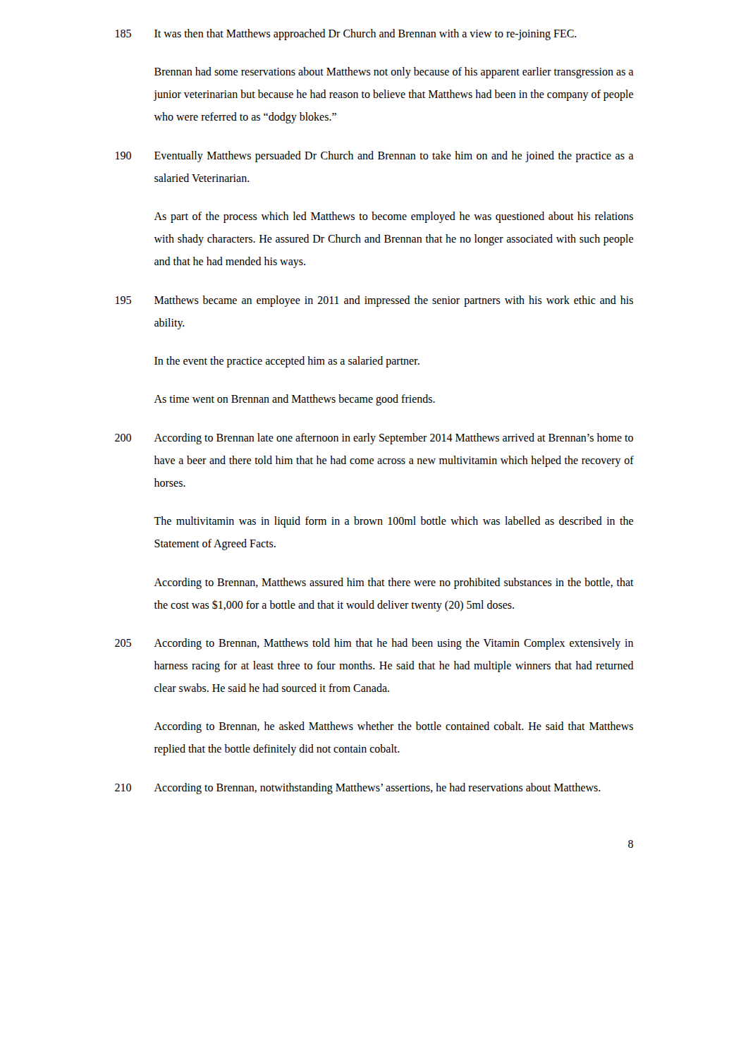185
It was then that Matthews approached Dr Church and Brennan with a view to re-joining FEC.
Brennan had some reservations about Matthews not only because of his apparent earlier transgression as a junior veterinarian but because he had reason to believe that Matthews had been in the company of people who were referred to as “dodgy blokes.”
190
Eventually Matthews persuaded Dr Church and Brennan to take him on and he joined the practice as a salaried Veterinarian.
As part of the process which led Matthews to become employed he was questioned about his relations with shady characters. He assured Dr Church and Brennan that he no longer associated with such people and that he had mended his ways.
195
Matthews became an employee in 2011 and impressed the senior partners with his work ethic and his ability.
In the event the practice accepted him as a salaried partner.
As time went on Brennan and Matthews became good friends.
200
According to Brennan late one afternoon in early September 2014 Matthews arrived at Brennan’s home to have a beer and there told him that he had come across a new multivitamin which helped the recovery of horses.
The multivitamin was in liquid form in a brown 100ml bottle which was labelled as described in the Statement of Agreed Facts.
According to Brennan, Matthews assured him that there were no prohibited substances in the bottle, that the cost was $1,000 for a bottle and that it would deliver twenty (20) 5ml doses.
205
According to Brennan, Matthews told him that he had been using the Vitamin Complex extensively in harness racing for at least three to four months. He said that he had multiple winners that had returned clear swabs. He said he had sourced it from Canada.
According to Brennan, he asked Matthews whether the bottle contained cobalt. He said that Matthews replied that the bottle definitely did not contain cobalt.
210
According to Brennan, notwithstanding Matthews’ assertions, he had reservations about Matthews.
8